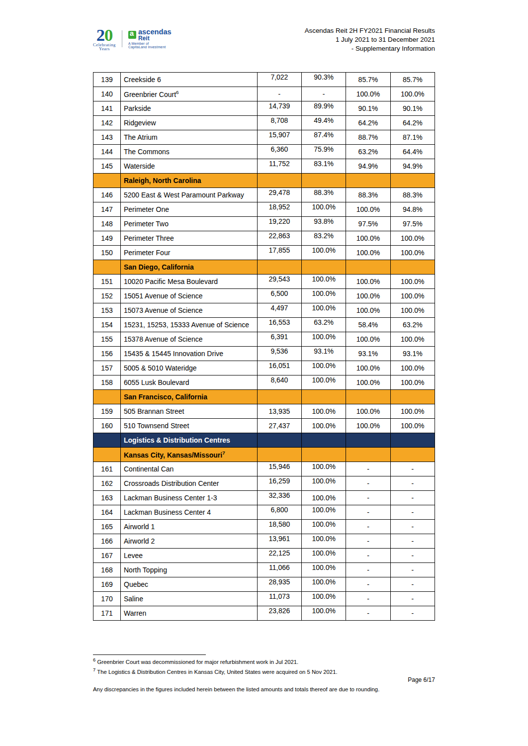20
Celebrating
Years
ascendas
Reit
A Member of
CapitaLand Investment
Ascendas Reit 2H FY2021 Financial Results
1 July 2021 to 31 December 2021
- Supplementary Information
| 139 | Creekside 6 | 7,022 | 90.3% | 85.7% | 85.7% |
| 140 | Greenbrier Court 6 | - | - | 100.0% | 100.0% |
| 141 | Parkside | 14,739 | 89.9% | 90.1% | 90.1% |
| 142 | Ridgeview | 8,708 | 49.4% | 64.2% | 64.2% |
| 143 | The Atrium | 15,907 | 87.4% | 88.7% | 87.1% |
| 144 | The Commons | 6,360 | 75.9% | 63.2% | 64.4% |
| 145 | Waterside | 11,752 | 83.1% | 94.9% | 94.9% |
| | Raleigh, North Carolina | | | | |
| 146 | 5200 East & West Paramount Parkway | 29,478 | 88.3% | 88.3% | 88.3% |
| 147 | Perimeter One | 18,952 | 100.0% | 100.0% | 94.8% |
| 148 | Perimeter Two | 19,220 | 93.8% | 97.5% | 97.5% |
| 149 | Perimeter Three | 22,863 | 83.2% | 100.0% | 100.0% |
| 150 | Perimeter Four | 17,855 | 100.0% | 100.0% | 100.0% |
| | San Diego, California | | | | |
| 151 | 10020 Pacific Mesa Boulevard | 29,543 | 100.0% | 100.0% | 100.0% |
| 152 | 15051 Avenue of Science | 6,500 | 100.0% | 100.0% | 100.0% |
| 153 | 15073 Avenue of Science | 4,497 | 100.0% | 100.0% | 100.0% |
| 154 | 15231, 15253, 15333 Avenue of Science | 16,553 | 63.2% | 58.4% | 63.2% |
| 155 | 15378 Avenue of Science | 6,391 | 100.0% | 100.0% | 100.0% |
| 156 | 15435 & 15445 Innovation Drive | 9,536 | 93.1% | 93.1% | 93.1% |
| 157 | 5005 & 5010 Wateridge | 16,051 | 100.0% | 100.0% | 100.0% |
| 158 | 6055 Lusk Boulevard | 8,640 | 100.0% | 100.0% | 100.0% |
| | San Francisco, California | | | | |
| 159 | 505 Brannan Street | 13,935 | 100.0% | 100.0% | 100.0% |
| 160 | 510 Townsend Street | 27,437 | 100.0% | 100.0% | 100.0% |
| | Logistics & Distribution Centres | | | | |
| | Kansas City, Kansas/Missouri 7 | | | | |
| 161 | Continental Can | 15,946 | 100.0% | - | - |
| 162 | Crossroads Distribution Center | 16,259 | 100.0% | - | - |
| 163 | Lackman Business Center 1-3 | 32,336 | 100.0% | - | - |
| 164 | Lackman Business Center 4 | 6,800 | 100.0% | - | - |
| 165 | Airworld 1 | 18,580 | 100.0% | - | - |
| 166 | Airworld 2 | 13,961 | 100.0% | - | - |
| 167 | Levee | 22,125 | 100.0% | - | - |
| 168 | North Topping | 11,066 | 100.0% | - | - |
| 169 | Quebec | 28,935 | 100.0% | - | - |
| 170 | Saline | 11,073 | 100.0% | - | - |
| 171 | Warren | 23,826 | 100.0% | - | - |
6 Greenbrier Court was decommissioned for major refurbishment work in Jul 2021.
7 The Logistics & Distribution Centres in Kansas City, United States were acquired on 5 Nov 2021.
Page 6/17
Any discrepancies in the figures included herein between the listed amounts and totals thereof are due to rounding.